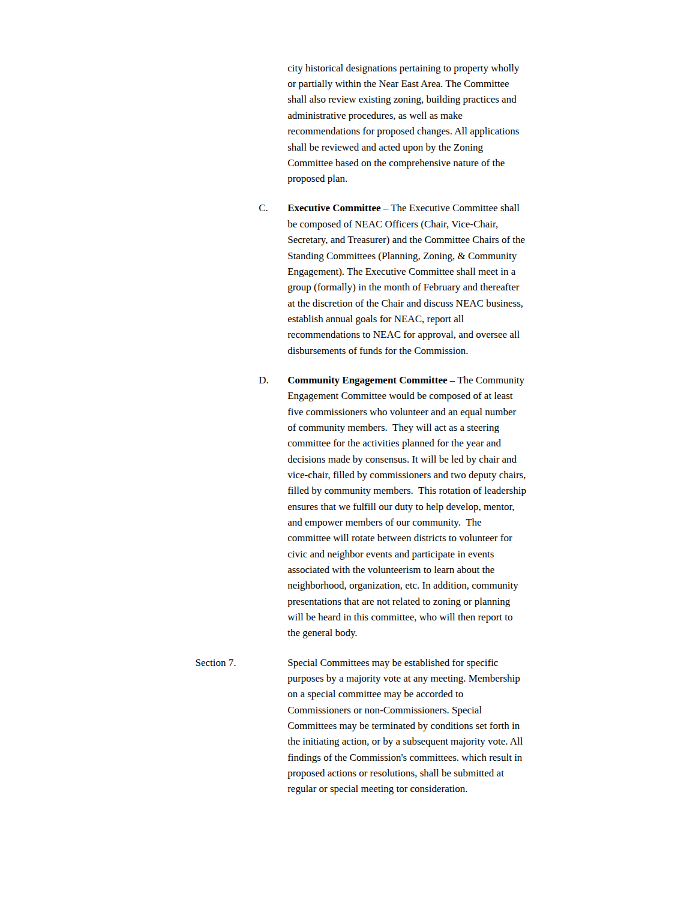city historical designations pertaining to property wholly or partially within the Near East Area. The Committee shall also review existing zoning, building practices and administrative procedures, as well as make recommendations for proposed changes. All applications shall be reviewed and acted upon by the Zoning Committee based on the comprehensive nature of the proposed plan.
C.
Executive Committee – The Executive Committee shall be composed of NEAC Officers (Chair, Vice-Chair, Secretary, and Treasurer) and the Committee Chairs of the Standing Committees (Planning, Zoning, & Community Engagement). The Executive Committee shall meet in a group (formally) in the month of February and thereafter at the discretion of the Chair and discuss NEAC business, establish annual goals for NEAC, report all recommendations to NEAC for approval, and oversee all disbursements of funds for the Commission.
D.
Community Engagement Committee – The Community Engagement Committee would be composed of at least five commissioners who volunteer and an equal number of community members. They will act as a steering committee for the activities planned for the year and decisions made by consensus. It will be led by chair and vice-chair, filled by commissioners and two deputy chairs, filled by community members. This rotation of leadership ensures that we fulfill our duty to help develop, mentor, and empower members of our community. The committee will rotate between districts to volunteer for civic and neighbor events and participate in events associated with the volunteerism to learn about the neighborhood, organization, etc. In addition, community presentations that are not related to zoning or planning will be heard in this committee, who will then report to the general body.
Section 7.
Special Committees may be established for specific purposes by a majority vote at any meeting. Membership on a special committee may be accorded to Commissioners or non-Commissioners. Special Committees may be terminated by conditions set forth in the initiating action, or by a subsequent majority vote. All findings of the Commission's committees. which result in proposed actions or resolutions, shall be submitted at regular or special meeting tor consideration.